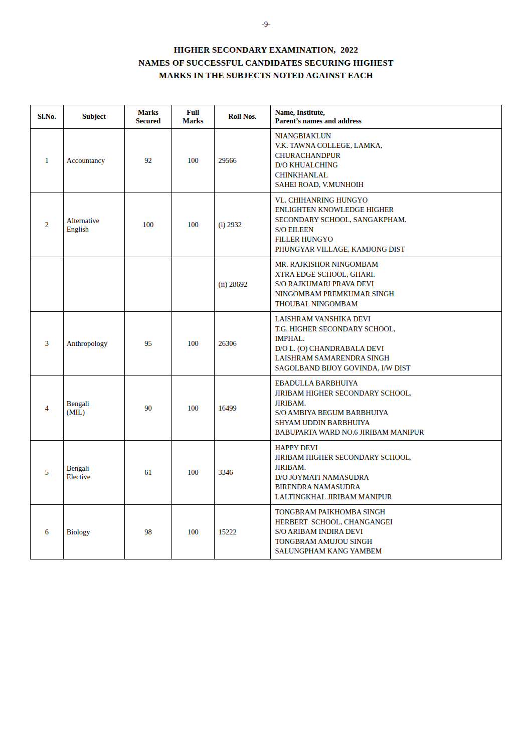-9-
Higher Secondary Examination, 2022
Names of Successful Candidates Securing Highest
Marks in the Subjects Noted Against Each
| Sl.No. | Subject | Marks Secured | Full Marks | Roll Nos. | Name, Institute, Parent’s names and address |
| --- | --- | --- | --- | --- | --- |
| 1 | Accountancy | 92 | 100 | 29566 | NIANGBIAKLUN V.K. TAWNA COLLEGE, LAMKA, CHURACHANDPUR D/O KHUALCHING CHINKHANLAL SAHEI ROAD, V.MUNHOIH |
| 2 | Alternative English | 100 | 100 | (i) 2932 | VL. CHIHANRING HUNGYO ENLIGHTEN KNOWLEDGE HIGHER SECONDARY SCHOOL, SANGAKPHAM. S/O EILEEN FILLER HUNGYO PHUNGYAR VILLAGE, KAMJONG DIST |
| | | | | (ii) 28692 | MR. RAJKISHOR NINGOMBAM XTRA EDGE SCHOOL, GHARI. S/O RAJKUMARI PRAVA DEVI NINGOMBAM PREMKUMAR SINGH THOUBAL NINGOMBAM |
| 3 | Anthropology | 95 | 100 | 26306 | LAISHRAM VANSHIKA DEVI T.G. HIGHER SECONDARY SCHOOL, IMPHAL. D/O L. (O) CHANDRABALA DEVI LAISHRAM SAMARENDRA SINGH SAGOLBAND BIJOY GOVINDA, I/W DIST |
| 4 | Bengali (MIL) | 90 | 100 | 16499 | EBADULLA BARBHUIYA JIRIBAM HIGHER SECONDARY SCHOOL, JIRIBAM. S/O AMBIYA BEGUM BARBHUIYA SHYAM UDDIN BARBHUIYA BABUPARTA WARD NO.6 JIRIBAM MANIPUR |
| 5 | Bengali Elective | 61 | 100 | 3346 | HAPPY DEVI JIRIBAM HIGHER SECONDARY SCHOOL, JIRIBAM. D/O JOYMATI NAMASUDRA BIRENDRA NAMASUDRA LALTINGKHAL JIRIBAM MANIPUR |
| 6 | Biology | 98 | 100 | 15222 | TONGBRAM PAIKHOMBA SINGH HERBERT SCHOOL, CHANGANGEI S/O ARIBAM INDIRA DEVI TONGBRAM AMUJOU SINGH SALUNGPHAM KANG YAMBEM |